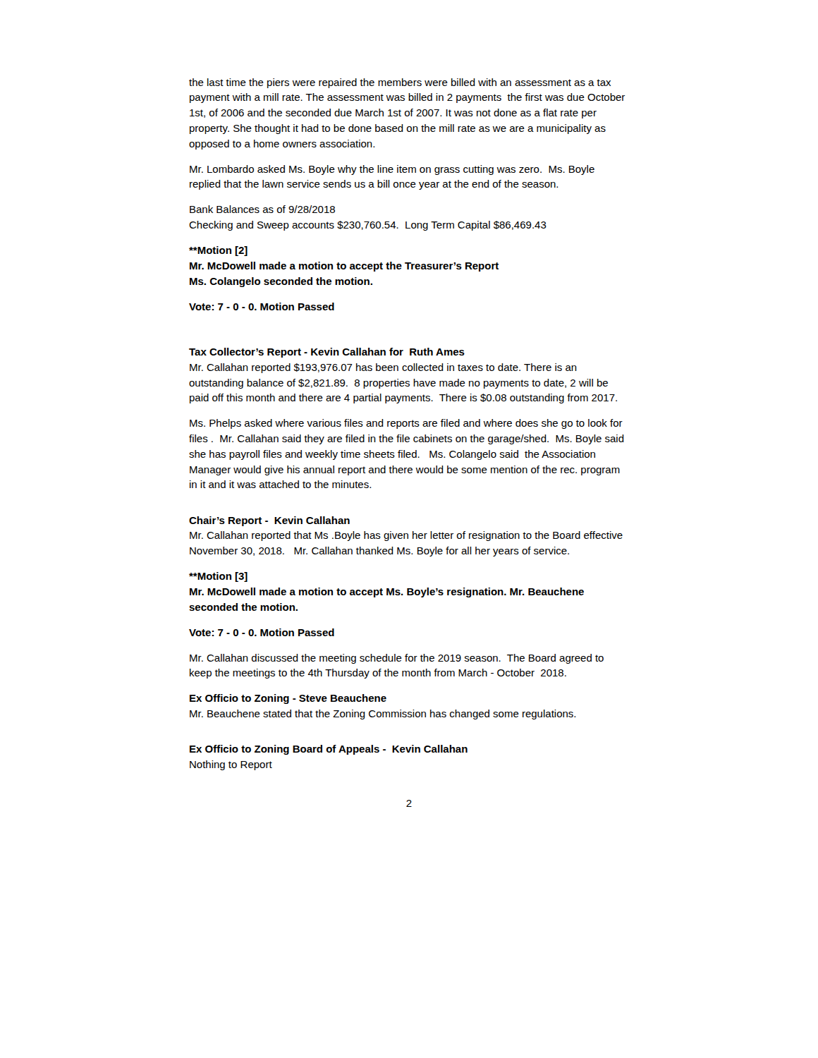the last time the piers were repaired the members were billed with an assessment as a tax payment with a mill rate. The assessment was billed in 2 payments the first was due October 1st, of 2006 and the seconded due March 1st of 2007. It was not done as a flat rate per property. She thought it had to be done based on the mill rate as we are a municipality as opposed to a home owners association.
Mr. Lombardo asked Ms. Boyle why the line item on grass cutting was zero. Ms. Boyle replied that the lawn service sends us a bill once year at the end of the season.
Bank Balances as of 9/28/2018
Checking and Sweep accounts $230,760.54. Long Term Capital $86,469.43
**Motion [2]
Mr. McDowell made a motion to accept the Treasurer’s Report
Ms. Colangelo seconded the motion.
Vote: 7 - 0 - 0. Motion Passed
Tax Collector’s Report - Kevin Callahan for Ruth Ames
Mr. Callahan reported $193,976.07 has been collected in taxes to date. There is an outstanding balance of $2,821.89. 8 properties have made no payments to date, 2 will be paid off this month and there are 4 partial payments. There is $0.08 outstanding from 2017.
Ms. Phelps asked where various files and reports are filed and where does she go to look for files . Mr. Callahan said they are filed in the file cabinets on the garage/shed. Ms. Boyle said she has payroll files and weekly time sheets filed. Ms. Colangelo said the Association Manager would give his annual report and there would be some mention of the rec. program in it and it was attached to the minutes.
Chair’s Report - Kevin Callahan
Mr. Callahan reported that Ms .Boyle has given her letter of resignation to the Board effective November 30, 2018. Mr. Callahan thanked Ms. Boyle for all her years of service.
**Motion [3]
Mr. McDowell made a motion to accept Ms. Boyle’s resignation. Mr. Beauchene seconded the motion.
Vote: 7 - 0 - 0. Motion Passed
Mr. Callahan discussed the meeting schedule for the 2019 season. The Board agreed to keep the meetings to the 4th Thursday of the month from March - October 2018.
Ex Officio to Zoning - Steve Beauchene
Mr. Beauchene stated that the Zoning Commission has changed some regulations.
Ex Officio to Zoning Board of Appeals - Kevin Callahan
Nothing to Report
2